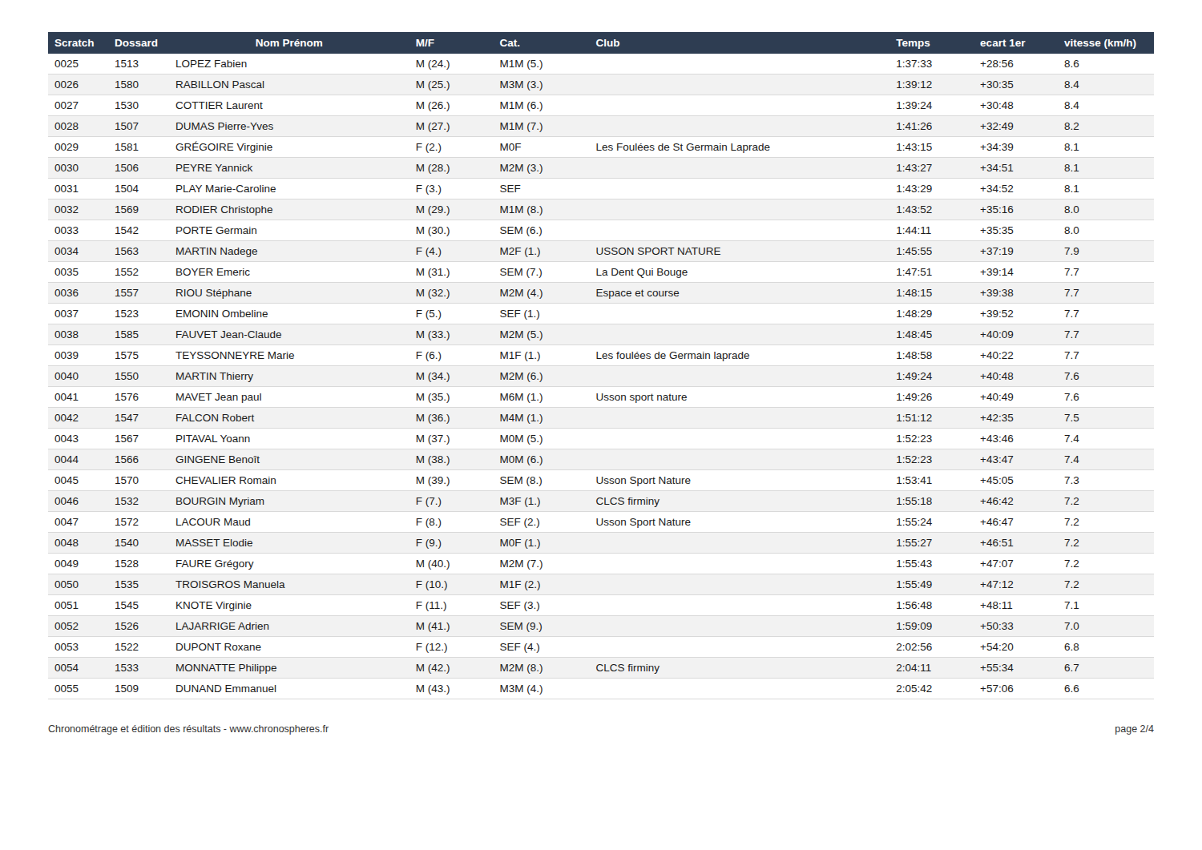| Scratch | Dossard | Nom Prénom | M/F | Cat. | Club | Temps | ecart 1er | vitesse (km/h) |
| --- | --- | --- | --- | --- | --- | --- | --- | --- |
| 0025 | 1513 | LOPEZ Fabien | M (24.) | M1M (5.) | | 1:37:33 | +28:56 | 8.6 |
| 0026 | 1580 | RABILLON Pascal | M (25.) | M3M (3.) | | 1:39:12 | +30:35 | 8.4 |
| 0027 | 1530 | COTTIER Laurent | M (26.) | M1M (6.) | | 1:39:24 | +30:48 | 8.4 |
| 0028 | 1507 | DUMAS Pierre-Yves | M (27.) | M1M (7.) | | 1:41:26 | +32:49 | 8.2 |
| 0029 | 1581 | GRÉGOIRE Virginie | F (2.) | M0F | Les Foulées de St Germain Laprade | 1:43:15 | +34:39 | 8.1 |
| 0030 | 1506 | PEYRE Yannick | M (28.) | M2M (3.) | | 1:43:27 | +34:51 | 8.1 |
| 0031 | 1504 | PLAY Marie-Caroline | F (3.) | SEF | | 1:43:29 | +34:52 | 8.1 |
| 0032 | 1569 | RODIER Christophe | M (29.) | M1M (8.) | | 1:43:52 | +35:16 | 8.0 |
| 0033 | 1542 | PORTE Germain | M (30.) | SEM (6.) | | 1:44:11 | +35:35 | 8.0 |
| 0034 | 1563 | MARTIN Nadege | F (4.) | M2F (1.) | USSON SPORT NATURE | 1:45:55 | +37:19 | 7.9 |
| 0035 | 1552 | BOYER Emeric | M (31.) | SEM (7.) | La Dent Qui Bouge | 1:47:51 | +39:14 | 7.7 |
| 0036 | 1557 | RIOU Stéphane | M (32.) | M2M (4.) | Espace et course | 1:48:15 | +39:38 | 7.7 |
| 0037 | 1523 | EMONIN Ombeline | F (5.) | SEF (1.) | | 1:48:29 | +39:52 | 7.7 |
| 0038 | 1585 | FAUVET Jean-Claude | M (33.) | M2M (5.) | | 1:48:45 | +40:09 | 7.7 |
| 0039 | 1575 | TEYSSONNEYRE Marie | F (6.) | M1F (1.) | Les foulées de Germain laprade | 1:48:58 | +40:22 | 7.7 |
| 0040 | 1550 | MARTIN Thierry | M (34.) | M2M (6.) | | 1:49:24 | +40:48 | 7.6 |
| 0041 | 1576 | MAVET Jean paul | M (35.) | M6M (1.) | Usson sport nature | 1:49:26 | +40:49 | 7.6 |
| 0042 | 1547 | FALCON Robert | M (36.) | M4M (1.) | | 1:51:12 | +42:35 | 7.5 |
| 0043 | 1567 | PITAVAL Yoann | M (37.) | M0M (5.) | | 1:52:23 | +43:46 | 7.4 |
| 0044 | 1566 | GINGENE Benoît | M (38.) | M0M (6.) | | 1:52:23 | +43:47 | 7.4 |
| 0045 | 1570 | CHEVALIER Romain | M (39.) | SEM (8.) | Usson Sport Nature | 1:53:41 | +45:05 | 7.3 |
| 0046 | 1532 | BOURGIN Myriam | F (7.) | M3F (1.) | CLCS firminy | 1:55:18 | +46:42 | 7.2 |
| 0047 | 1572 | LACOUR Maud | F (8.) | SEF (2.) | Usson Sport Nature | 1:55:24 | +46:47 | 7.2 |
| 0048 | 1540 | MASSET Elodie | F (9.) | M0F (1.) | | 1:55:27 | +46:51 | 7.2 |
| 0049 | 1528 | FAURE Grégory | M (40.) | M2M (7.) | | 1:55:43 | +47:07 | 7.2 |
| 0050 | 1535 | TROISGROS Manuela | F (10.) | M1F (2.) | | 1:55:49 | +47:12 | 7.2 |
| 0051 | 1545 | KNOTE Virginie | F (11.) | SEF (3.) | | 1:56:48 | +48:11 | 7.1 |
| 0052 | 1526 | LAJARRIGE Adrien | M (41.) | SEM (9.) | | 1:59:09 | +50:33 | 7.0 |
| 0053 | 1522 | DUPONT Roxane | F (12.) | SEF (4.) | | 2:02:56 | +54:20 | 6.8 |
| 0054 | 1533 | MONNATTE Philippe | M (42.) | M2M (8.) | CLCS firminy | 2:04:11 | +55:34 | 6.7 |
| 0055 | 1509 | DUNAND Emmanuel | M (43.) | M3M (4.) | | 2:05:42 | +57:06 | 6.6 |
Chronométrage et édition des résultats - www.chronospheres.fr page 2/4